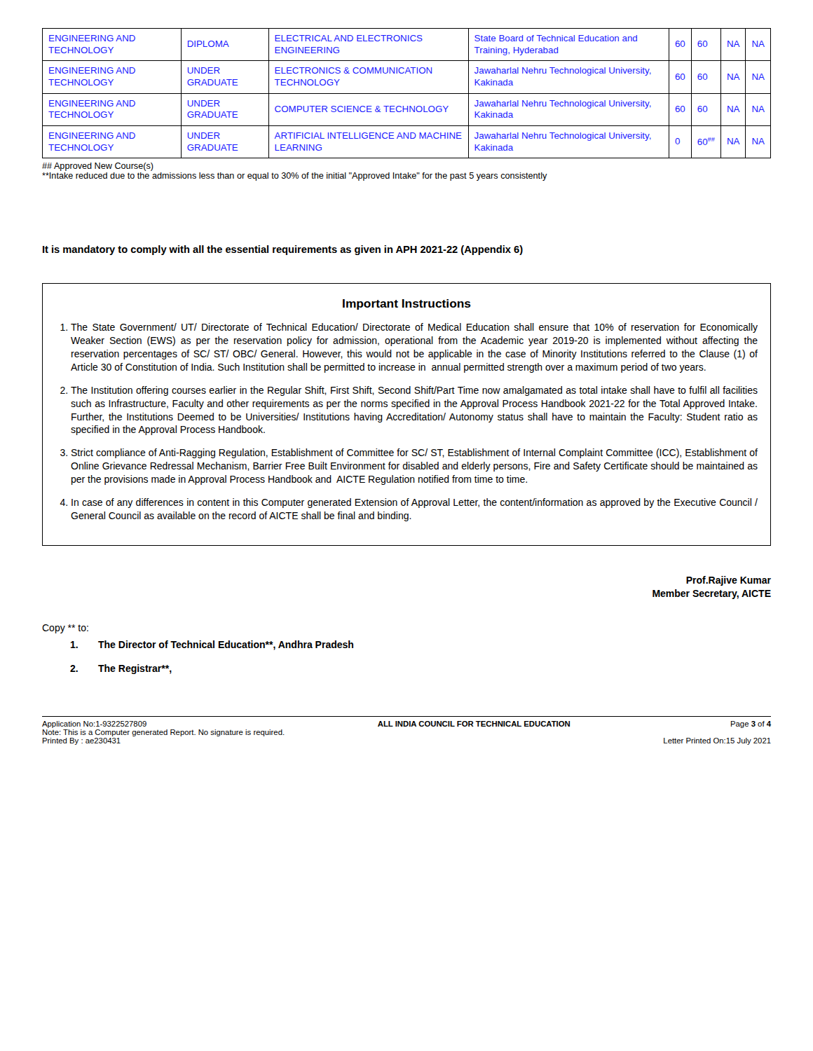| ENGINEERING AND TECHNOLOGY | DIPLOMA | ELECTRICAL AND ELECTRONICS ENGINEERING | State Board of Technical Education and Training, Hyderabad | 60 | 60 | NA | NA |
| ENGINEERING AND TECHNOLOGY | UNDER GRADUATE | ELECTRONICS & COMMUNICATION TECHNOLOGY | Jawaharlal Nehru Technological University, Kakinada | 60 | 60 | NA | NA |
| ENGINEERING AND TECHNOLOGY | UNDER GRADUATE | COMPUTER SCIENCE & TECHNOLOGY | Jawaharlal Nehru Technological University, Kakinada | 60 | 60 | NA | NA |
| ENGINEERING AND TECHNOLOGY | UNDER GRADUATE | ARTIFICIAL INTELLIGENCE AND MACHINE LEARNING | Jawaharlal Nehru Technological University, Kakinada | 0 | 60 ## | NA | NA |
## Approved New Course(s)
**Intake reduced due to the admissions less than or equal to 30% of the initial "Approved Intake" for the past 5 years consistently
It is mandatory to comply with all the essential requirements as given in APH 2021-22 (Appendix 6)
Important Instructions
The State Government/ UT/ Directorate of Technical Education/ Directorate of Medical Education shall ensure that 10% of reservation for Economically Weaker Section (EWS) as per the reservation policy for admission, operational from the Academic year 2019-20 is implemented without affecting the reservation percentages of SC/ ST/ OBC/ General. However, this would not be applicable in the case of Minority Institutions referred to the Clause (1) of Article 30 of Constitution of India. Such Institution shall be permitted to increase in annual permitted strength over a maximum period of two years.
The Institution offering courses earlier in the Regular Shift, First Shift, Second Shift/Part Time now amalgamated as total intake shall have to fulfil all facilities such as Infrastructure, Faculty and other requirements as per the norms specified in the Approval Process Handbook 2021-22 for the Total Approved Intake. Further, the Institutions Deemed to be Universities/ Institutions having Accreditation/ Autonomy status shall have to maintain the Faculty: Student ratio as specified in the Approval Process Handbook.
Strict compliance of Anti-Ragging Regulation, Establishment of Committee for SC/ ST, Establishment of Internal Complaint Committee (ICC), Establishment of Online Grievance Redressal Mechanism, Barrier Free Built Environment for disabled and elderly persons, Fire and Safety Certificate should be maintained as per the provisions made in Approval Process Handbook and AICTE Regulation notified from time to time.
In case of any differences in content in this Computer generated Extension of Approval Letter, the content/information as approved by the Executive Council / General Council as available on the record of AICTE shall be final and binding.
Prof.Rajive Kumar
Member Secretary, AICTE
Copy ** to:
1. The Director of Technical Education**, Andhra Pradesh
2. The Registrar**,
Application No:1-9322527809
Note: This is a Computer generated Report. No signature is required.
Printed By : ae230431
ALL INDIA COUNCIL FOR TECHNICAL EDUCATION
Page 3 of 4
Letter Printed On:15 July 2021